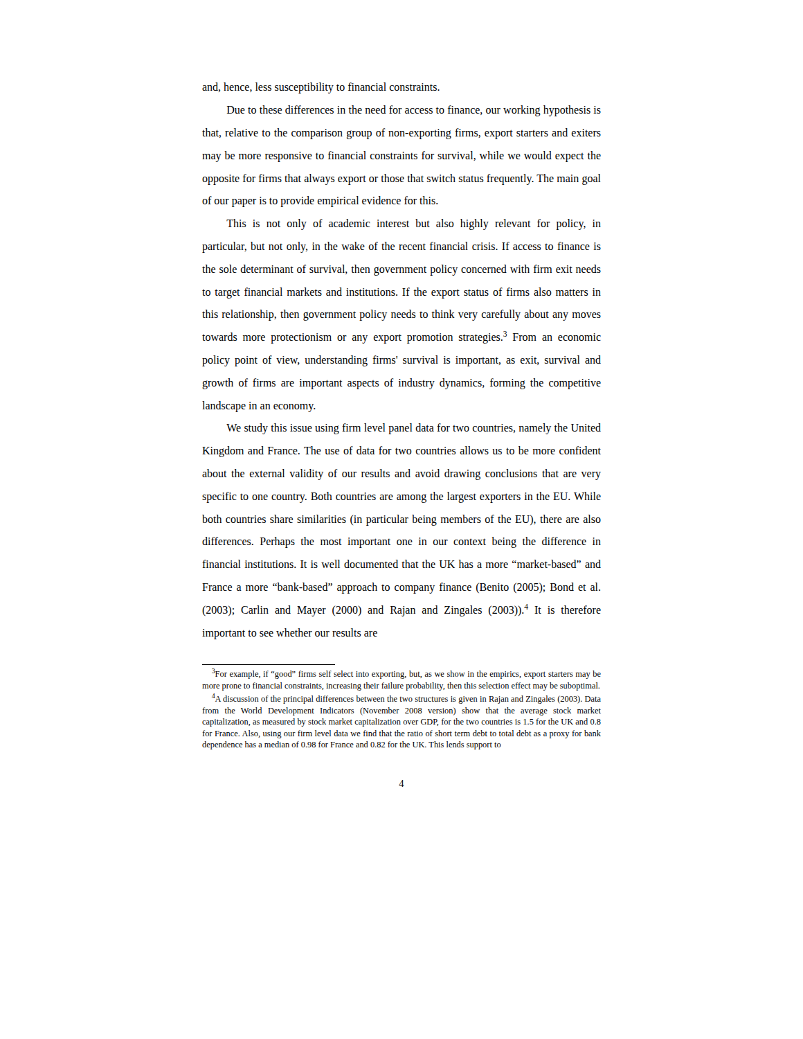and, hence, less susceptibility to financial constraints.
Due to these differences in the need for access to finance, our working hypothesis is that, relative to the comparison group of non-exporting firms, export starters and exiters may be more responsive to financial constraints for survival, while we would expect the opposite for firms that always export or those that switch status frequently. The main goal of our paper is to provide empirical evidence for this.
This is not only of academic interest but also highly relevant for policy, in particular, but not only, in the wake of the recent financial crisis. If access to finance is the sole determinant of survival, then government policy concerned with firm exit needs to target financial markets and institutions. If the export status of firms also matters in this relationship, then government policy needs to think very carefully about any moves towards more protectionism or any export promotion strategies.3 From an economic policy point of view, understanding firms' survival is important, as exit, survival and growth of firms are important aspects of industry dynamics, forming the competitive landscape in an economy.
We study this issue using firm level panel data for two countries, namely the United Kingdom and France. The use of data for two countries allows us to be more confident about the external validity of our results and avoid drawing conclusions that are very specific to one country. Both countries are among the largest exporters in the EU. While both countries share similarities (in particular being members of the EU), there are also differences. Perhaps the most important one in our context being the difference in financial institutions. It is well documented that the UK has a more “market-based” and France a more “bank-based” approach to company finance (Benito (2005); Bond et al. (2003); Carlin and Mayer (2000) and Rajan and Zingales (2003)).4 It is therefore important to see whether our results are
3For example, if “good” firms self select into exporting, but, as we show in the empirics, export starters may be more prone to financial constraints, increasing their failure probability, then this selection effect may be suboptimal.
4A discussion of the principal differences between the two structures is given in Rajan and Zingales (2003). Data from the World Development Indicators (November 2008 version) show that the average stock market capitalization, as measured by stock market capitalization over GDP, for the two countries is 1.5 for the UK and 0.8 for France. Also, using our firm level data we find that the ratio of short term debt to total debt as a proxy for bank dependence has a median of 0.98 for France and 0.82 for the UK. This lends support to
4